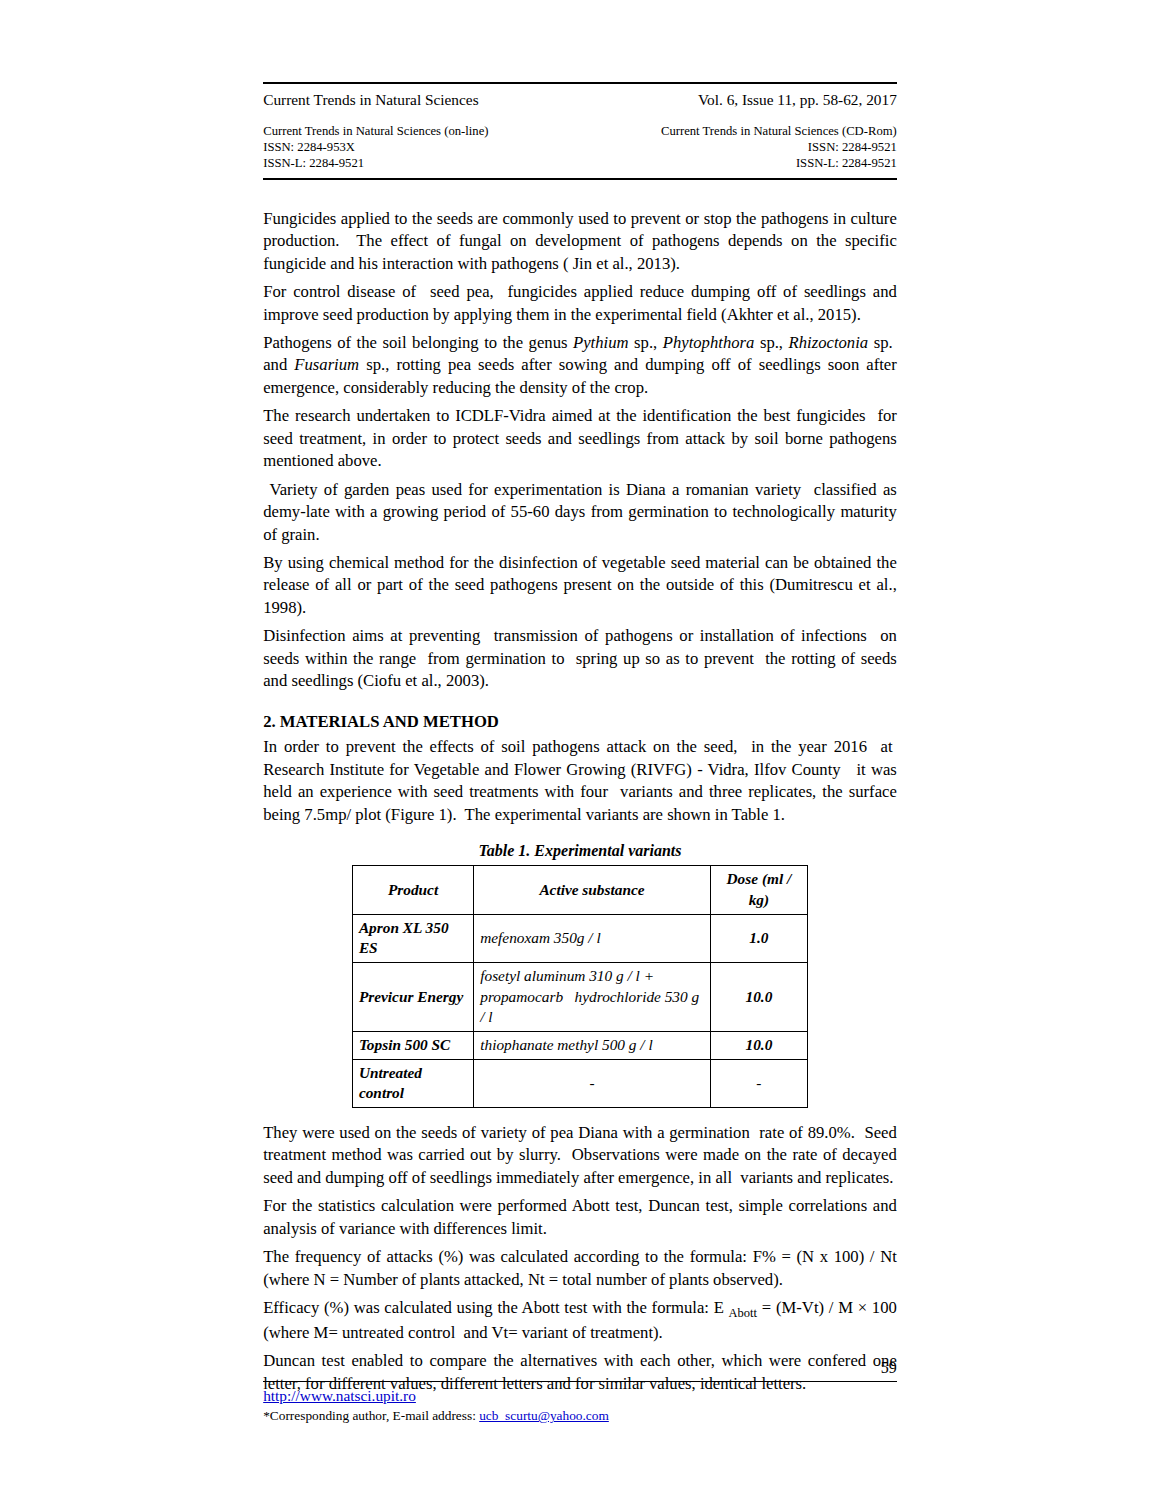Current Trends in Natural Sciences
Vol. 6, Issue 11, pp. 58-62, 2017
Current Trends in Natural Sciences (on-line)
ISSN: 2284-953X
ISSN-L: 2284-9521
Current Trends in Natural Sciences (CD-Rom)
ISSN: 2284-9521
ISSN-L: 2284-9521
Fungicides applied to the seeds are commonly used to prevent or stop the pathogens in culture production. The effect of fungal on development of pathogens depends on the specific fungicide and his interaction with pathogens ( Jin et al., 2013).
For control disease of seed pea, fungicides applied reduce dumping off of seedlings and improve seed production by applying them in the experimental field (Akhter et al., 2015).
Pathogens of the soil belonging to the genus Pythium sp., Phytophthora sp., Rhizoctonia sp. and Fusarium sp., rotting pea seeds after sowing and dumping off of seedlings soon after emergence, considerably reducing the density of the crop.
The research undertaken to ICDLF-Vidra aimed at the identification the best fungicides for seed treatment, in order to protect seeds and seedlings from attack by soil borne pathogens mentioned above.
Variety of garden peas used for experimentation is Diana a romanian variety classified as demy-late with a growing period of 55-60 days from germination to technologically maturity of grain.
By using chemical method for the disinfection of vegetable seed material can be obtained the release of all or part of the seed pathogens present on the outside of this (Dumitrescu et al., 1998).
Disinfection aims at preventing transmission of pathogens or installation of infections on seeds within the range from germination to spring up so as to prevent the rotting of seeds and seedlings (Ciofu et al., 2003).
2. MATERIALS AND METHOD
In order to prevent the effects of soil pathogens attack on the seed, in the year 2016 at Research Institute for Vegetable and Flower Growing (RIVFG) - Vidra, Ilfov County it was held an experience with seed treatments with four variants and three replicates, the surface being 7.5mp/ plot (Figure 1). The experimental variants are shown in Table 1.
Table 1. Experimental variants
| Product | Active substance | Dose (ml / kg) |
| --- | --- | --- |
| Apron XL 350 ES | mefenoxam 350g / l | 1.0 |
| Previcur Energy | fosetyl aluminum 310 g / l + propamocarb hydrochloride 530 g / l | 10.0 |
| Topsin 500 SC | thiophanate methyl 500 g / l | 10.0 |
| Untreated control | - | - |
They were used on the seeds of variety of pea Diana with a germination rate of 89.0%. Seed treatment method was carried out by slurry. Observations were made on the rate of decayed seed and dumping off of seedlings immediately after emergence, in all variants and replicates.
For the statistics calculation were performed Abott test, Duncan test, simple correlations and analysis of variance with differences limit.
The frequency of attacks (%) was calculated according to the formula: F% = (N x 100) / Nt (where N = Number of plants attacked, Nt = total number of plants observed).
Efficacy (%) was calculated using the Abott test with the formula: E Abott = (M-Vt) / M × 100 (where M= untreated control and Vt= variant of treatment).
Duncan test enabled to compare the alternatives with each other, which were confered one letter, for different values, different letters and for similar values, identical letters.
59
http://www.natsci.upit.ro
*Corresponding author, E-mail address: ucb_scurtu@yahoo.com